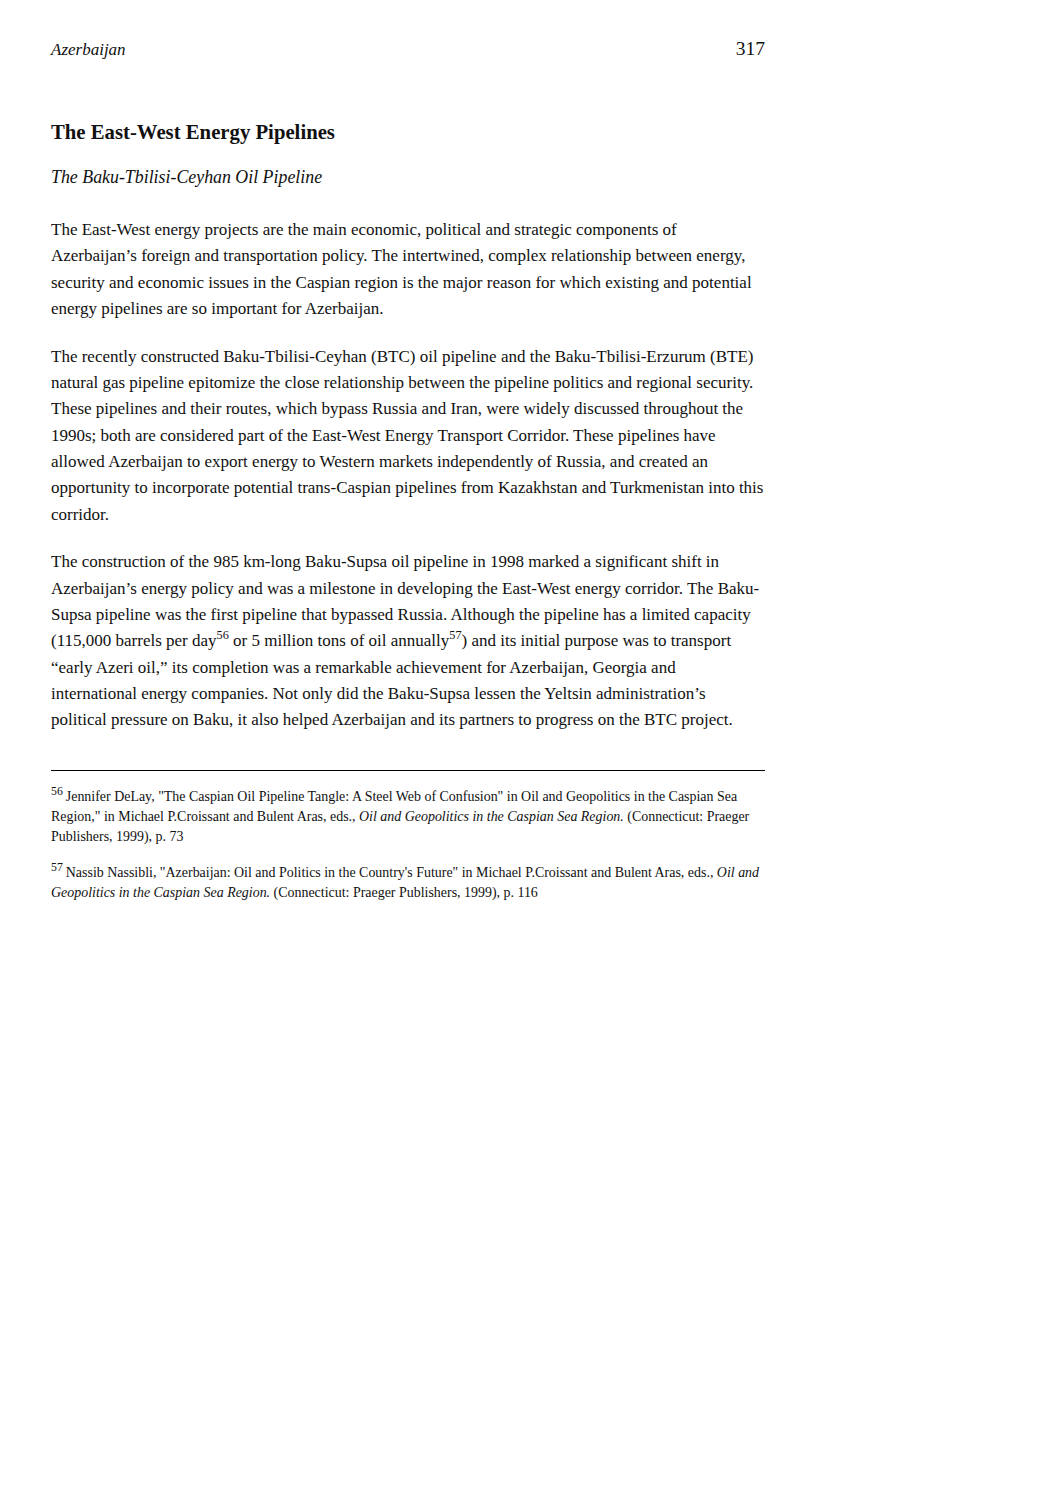Azerbaijan 317
The East-West Energy Pipelines
The Baku-Tbilisi-Ceyhan Oil Pipeline
The East-West energy projects are the main economic, political and strategic components of Azerbaijan’s foreign and transportation policy. The intertwined, complex relationship between energy, security and economic issues in the Caspian region is the major reason for which existing and potential energy pipelines are so important for Azerbaijan.
The recently constructed Baku-Tbilisi-Ceyhan (BTC) oil pipeline and the Baku-Tbilisi-Erzurum (BTE) natural gas pipeline epitomize the close relationship between the pipeline politics and regional security. These pipelines and their routes, which bypass Russia and Iran, were widely discussed throughout the 1990s; both are considered part of the East-West Energy Transport Corridor. These pipelines have allowed Azerbaijan to export energy to Western markets independently of Russia, and created an opportunity to incorporate potential trans-Caspian pipelines from Kazakhstan and Turkmenistan into this corridor.
The construction of the 985 km-long Baku-Supsa oil pipeline in 1998 marked a significant shift in Azerbaijan’s energy policy and was a milestone in developing the East-West energy corridor. The Baku-Supsa pipeline was the first pipeline that bypassed Russia. Although the pipeline has a limited capacity (115,000 barrels per day56 or 5 million tons of oil annually57) and its initial purpose was to transport “early Azeri oil,” its completion was a remarkable achievement for Azerbaijan, Georgia and international energy companies. Not only did the Baku-Supsa lessen the Yeltsin administration’s political pressure on Baku, it also helped Azerbaijan and its partners to progress on the BTC project.
56 Jennifer DeLay, "The Caspian Oil Pipeline Tangle: A Steel Web of Confusion" in Oil and Geopolitics in the Caspian Sea Region," in Michael P.Croissant and Bulent Aras, eds., Oil and Geopolitics in the Caspian Sea Region. (Connecticut: Praeger Publishers, 1999), p. 73
57 Nassib Nassibli, "Azerbaijan: Oil and Politics in the Country's Future" in Michael P.Croissant and Bulent Aras, eds., Oil and Geopolitics in the Caspian Sea Region. (Connecticut: Praeger Publishers, 1999), p. 116